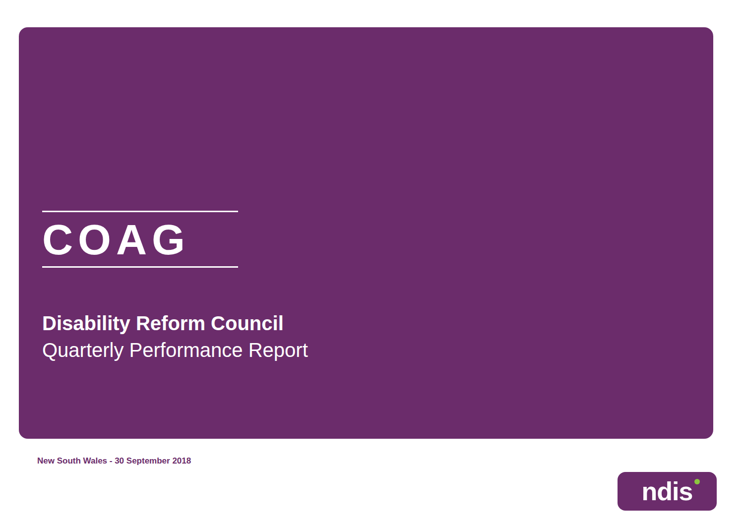COAG
Disability Reform Council
Quarterly Performance Report
New South Wales - 30 September 2018
ndis